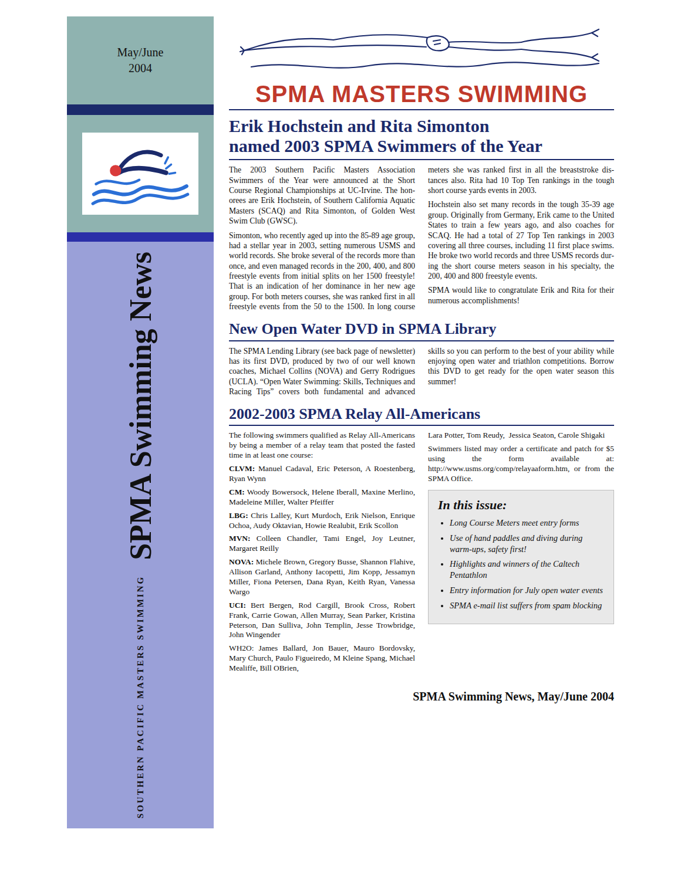May/June
2004
SOUTHERN PACIFIC MASTERS SWIMMING SPMA Swimming News
SPMA MASTERS SWIMMING
Erik Hochstein and Rita Simonton
named 2003 SPMA Swimmers of the Year
The 2003 Southern Pacific Masters Association Swimmers of the Year were announced at the Short Course Regional Championships at UC-Irvine. The honorees are Erik Hochstein, of Southern California Aquatic Masters (SCAQ) and Rita Simonton, of Golden West Swim Club (GWSC).
Simonton, who recently aged up into the 85-89 age group, had a stellar year in 2003, setting numerous USMS and world records. She broke several of the records more than once, and even managed records in the 200, 400, and 800 freestyle events from initial splits on her 1500 freestyle! That is an indication of her dominance in her new age group. For both meters courses, she was ranked first in all freestyle events from the 50 to the 1500. In long course meters she was ranked first in all the breaststroke distances also. Rita had 10 Top Ten rankings in the tough short course yards events in 2003.
Hochstein also set many records in the tough 35-39 age group. Originally from Germany, Erik came to the United States to train a few years ago, and also coaches for SCAQ. He had a total of 27 Top Ten rankings in 2003 covering all three courses, including 11 first place swims. He broke two world records and three USMS records during the short course meters season in his specialty, the 200, 400 and 800 freestyle events.
SPMA would like to congratulate Erik and Rita for their numerous accomplishments!
New Open Water DVD in SPMA Library
The SPMA Lending Library (see back page of newsletter) has its first DVD, produced by two of our well known coaches, Michael Collins (NOVA) and Gerry Rodrigues (UCLA). “Open Water Swimming: Skills, Techniques and Racing Tips” covers both fundamental and advanced skills so you can perform to the best of your ability while enjoying open water and triathlon competitions. Borrow this DVD to get ready for the open water season this summer!
2002-2003 SPMA Relay All-Americans
The following swimmers qualified as Relay All-Americans by being a member of a relay team that posted the fasted time in at least one course:
CLVM: Manuel Cadaval, Eric Peterson, A Roestenberg, Ryan Wynn
CM: Woody Bowersock, Helene Iberall, Maxine Merlino, Madeleine Miller, Walter Pfeiffer
LBG: Chris Lalley, Kurt Murdoch, Erik Nielson, Enrique Ochoa, Audy Oktavian, Howie Realubit, Erik Scollon
MVN: Colleen Chandler, Tami Engel, Joy Leutner, Margaret Reilly
NOVA: Michele Brown, Gregory Busse, Shannon Flahive, Allison Garland, Anthony Iacopetti, Jim Kopp, Jessamyn Miller, Fiona Petersen, Dana Ryan, Keith Ryan, Vanessa Wargo
UCI: Bert Bergen, Rod Cargill, Brook Cross, Robert Frank, Carrie Gowan, Allen Murray, Sean Parker, Kristina Peterson, Dan Sulliva, John Templin, Jesse Trowbridge, John Wingender
WH2O: James Ballard, Jon Bauer, Mauro Bordovsky, Mary Church, Paulo Figueiredo, M Kleine Spang, Michael Mealiffe, Bill OBrien,
Lara Potter, Tom Reudy, Jessica Seaton, Carole Shigaki
Swimmers listed may order a certificate and patch for $5 using the form available at: http://www.usms.org/comp/relayaaform.htm, or from the SPMA Office.
In this issue:
Long Course Meters meet entry forms
Use of hand paddles and diving during warm-ups, safety first!
Highlights and winners of the Caltech Pentathlon
Entry information for July open water events
SPMA e-mail list suffers from spam blocking
SPMA Swimming News, May/June 2004